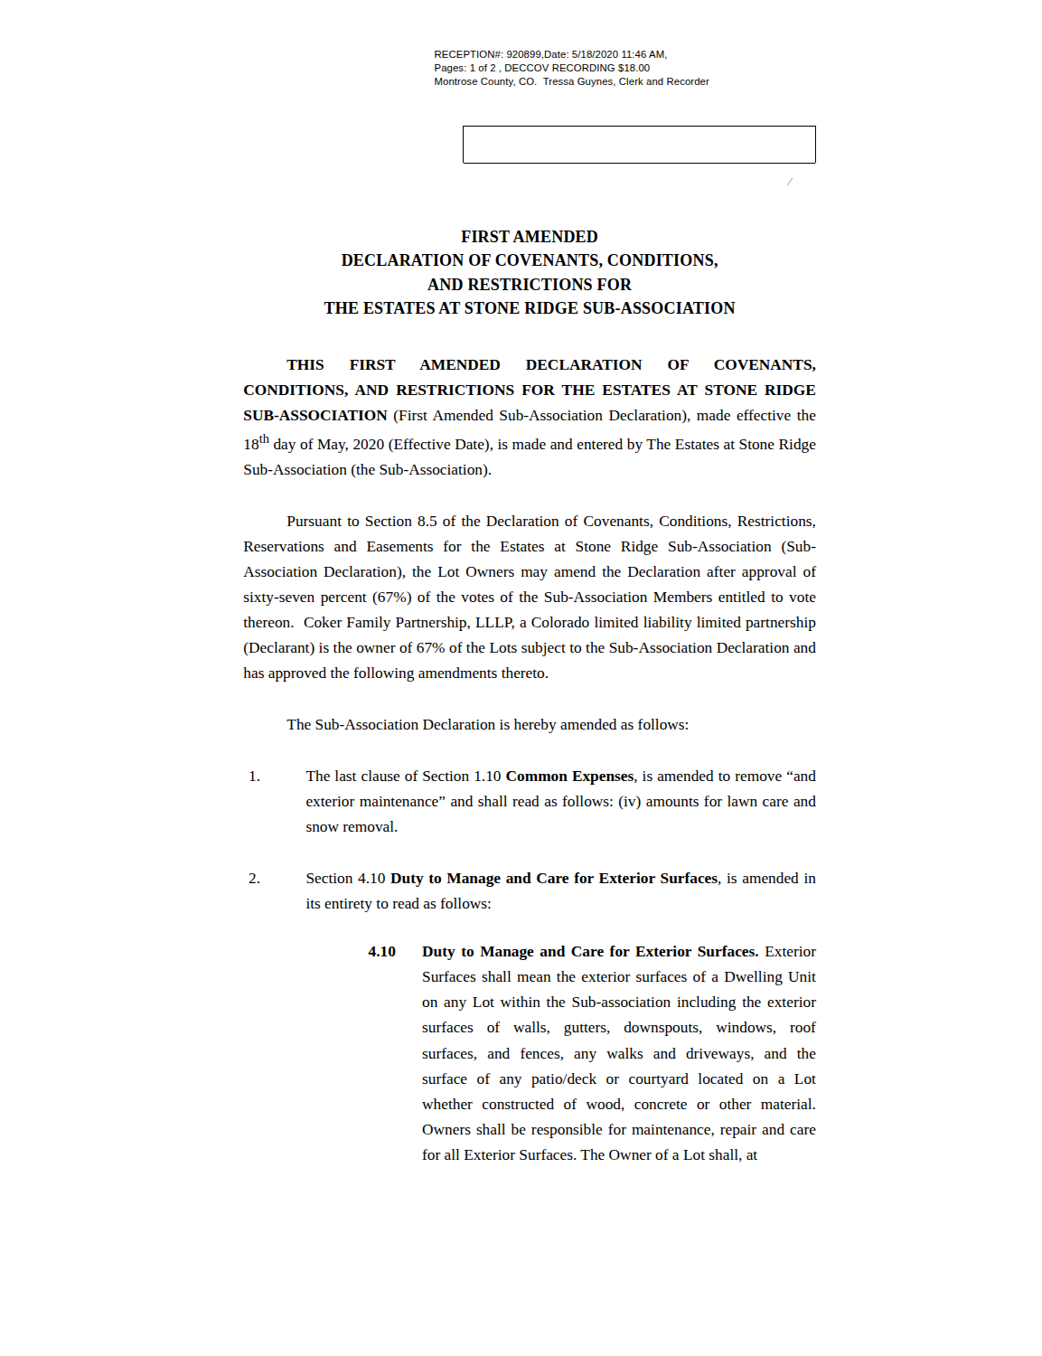RECEPTION#: 920899,Date: 5/18/2020 11:46 AM,
Pages: 1 of 2 , DECCOV RECORDING $18.00
Montrose County, CO. Tressa Guynes, Clerk and Recorder
⁄
FIRST AMENDED DECLARATION OF COVENANTS, CONDITIONS, AND RESTRICTIONS FOR THE ESTATES AT STONE RIDGE SUB-ASSOCIATION
THIS FIRST AMENDED DECLARATION OF COVENANTS, CONDITIONS, AND RESTRICTIONS FOR THE ESTATES AT STONE RIDGE SUB-ASSOCIATION (First Amended Sub-Association Declaration), made effective the 18th day of May, 2020 (Effective Date), is made and entered by The Estates at Stone Ridge Sub-Association (the Sub-Association).
Pursuant to Section 8.5 of the Declaration of Covenants, Conditions, Restrictions, Reservations and Easements for the Estates at Stone Ridge Sub-Association (Sub-Association Declaration), the Lot Owners may amend the Declaration after approval of sixty-seven percent (67%) of the votes of the Sub-Association Members entitled to vote thereon. Coker Family Partnership, LLLP, a Colorado limited liability limited partnership (Declarant) is the owner of 67% of the Lots subject to the Sub-Association Declaration and has approved the following amendments thereto.
The Sub-Association Declaration is hereby amended as follows:
The last clause of Section 1.10 Common Expenses, is amended to remove “and exterior maintenance” and shall read as follows: (iv) amounts for lawn care and snow removal.
Section 4.10 Duty to Manage and Care for Exterior Surfaces, is amended in its entirety to read as follows:
4.10 Duty to Manage and Care for Exterior Surfaces. Exterior Surfaces shall mean the exterior surfaces of a Dwelling Unit on any Lot within the Sub-association including the exterior surfaces of walls, gutters, downspouts, windows, roof surfaces, and fences, any walks and driveways, and the surface of any patio/deck or courtyard located on a Lot whether constructed of wood, concrete or other material. Owners shall be responsible for maintenance, repair and care for all Exterior Surfaces. The Owner of a Lot shall, at